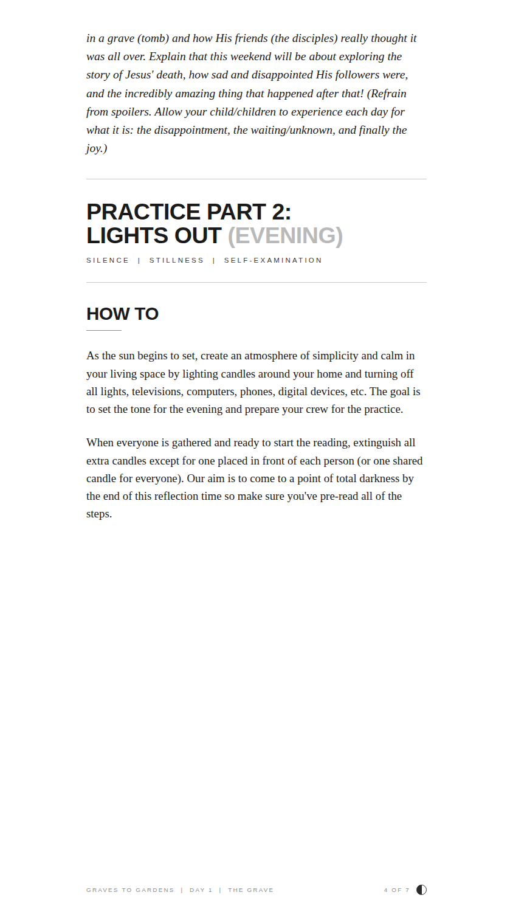in a grave (tomb) and how His friends (the disciples) really thought it was all over. Explain that this weekend will be about exploring the story of Jesus' death, how sad and disappointed His followers were, and the incredibly amazing thing that happened after that! (Refrain from spoilers. Allow your child/children to experience each day for what it is: the disappointment, the waiting/unknown, and finally the joy.)
Practice Part 2:
Lights Out (Evening)
Silence | Stillness | Self-Examination
How To
As the sun begins to set, create an atmosphere of simplicity and calm in your living space by lighting candles around your home and turning off all lights, televisions, computers, phones, digital devices, etc. The goal is to set the tone for the evening and prepare your crew for the practice.
When everyone is gathered and ready to start the reading, extinguish all extra candles except for one placed in front of each person (or one shared candle for everyone). Our aim is to come to a point of total darkness by the end of this reflection time so make sure you've pre-read all of the steps.
Graves to Gardens | Day 1 | The Grave 4 of 7